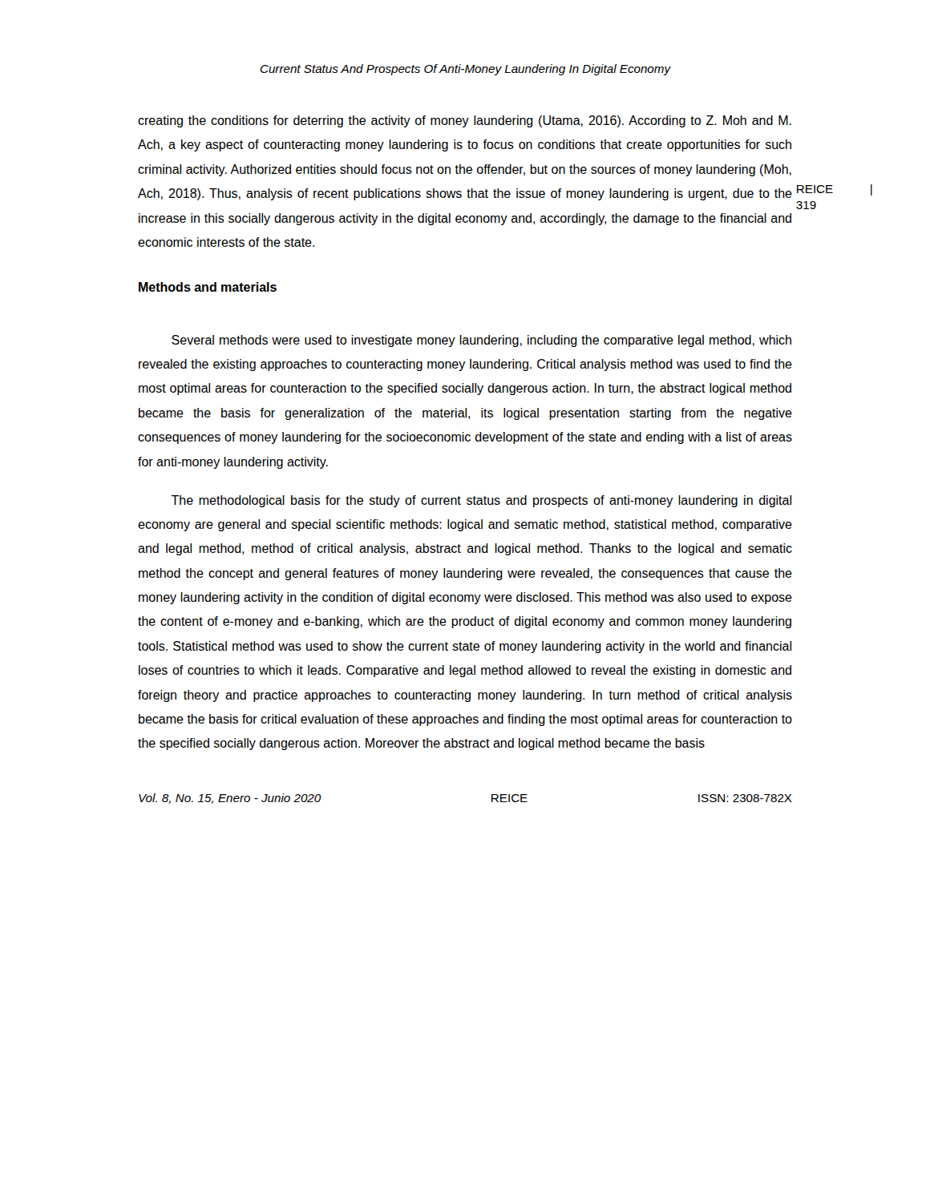Current Status And Prospects Of Anti-Money Laundering In Digital Economy
| REICE 319
creating the conditions for deterring the activity of money laundering (Utama, 2016). According to Z. Moh and M. Ach, a key aspect of counteracting money laundering is to focus on conditions that create opportunities for such criminal activity. Authorized entities should focus not on the offender, but on the sources of money laundering (Moh, Ach, 2018). Thus, analysis of recent publications shows that the issue of money laundering is urgent, due to the increase in this socially dangerous activity in the digital economy and, accordingly, the damage to the financial and economic interests of the state.
Methods and materials
Several methods were used to investigate money laundering, including the comparative legal method, which revealed the existing approaches to counteracting money laundering. Critical analysis method was used to find the most optimal areas for counteraction to the specified socially dangerous action. In turn, the abstract logical method became the basis for generalization of the material, its logical presentation starting from the negative consequences of money laundering for the socioeconomic development of the state and ending with a list of areas for anti-money laundering activity.
The methodological basis for the study of current status and prospects of anti-money laundering in digital economy are general and special scientific methods: logical and sematic method, statistical method, comparative and legal method, method of critical analysis, abstract and logical method. Thanks to the logical and sematic method the concept and general features of money laundering were revealed, the consequences that cause the money laundering activity in the condition of digital economy were disclosed. This method was also used to expose the content of e-money and e-banking, which are the product of digital economy and common money laundering tools. Statistical method was used to show the current state of money laundering activity in the world and financial loses of countries to which it leads. Comparative and legal method allowed to reveal the existing in domestic and foreign theory and practice approaches to counteracting money laundering. In turn method of critical analysis became the basis for critical evaluation of these approaches and finding the most optimal areas for counteraction to the specified socially dangerous action. Moreover the abstract and logical method became the basis
Vol. 8, No. 15, Enero - Junio 2020 REICE ISSN: 2308-782X